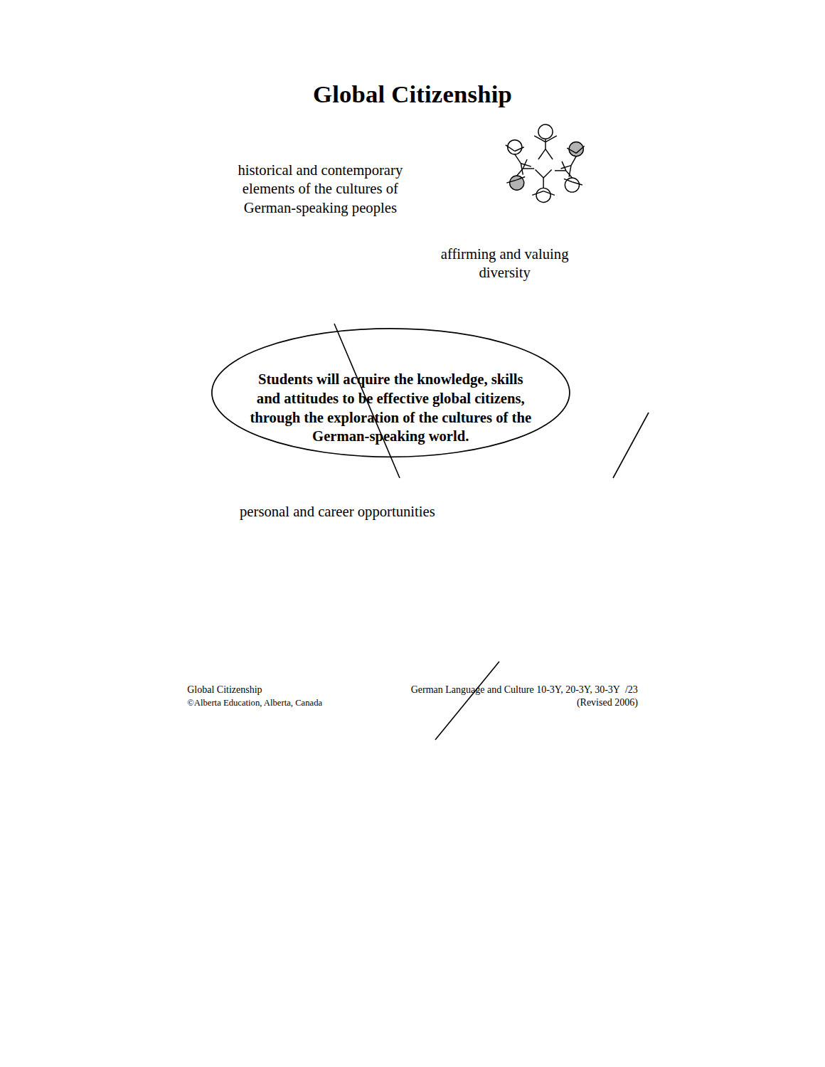Global Citizenship
historical and contemporary
elements of the cultures of
German-speaking peoples
affirming and valuing
diversity
Students will acquire the knowledge, skills and attitudes to be effective global citizens, through the exploration of the cultures of the German-speaking world.
personal and career opportunities
Global Citizenship German Language and Culture 10-3Y, 20-3Y, 30-3Y /23
©Alberta Education, Alberta, Canada (Revised 2006)